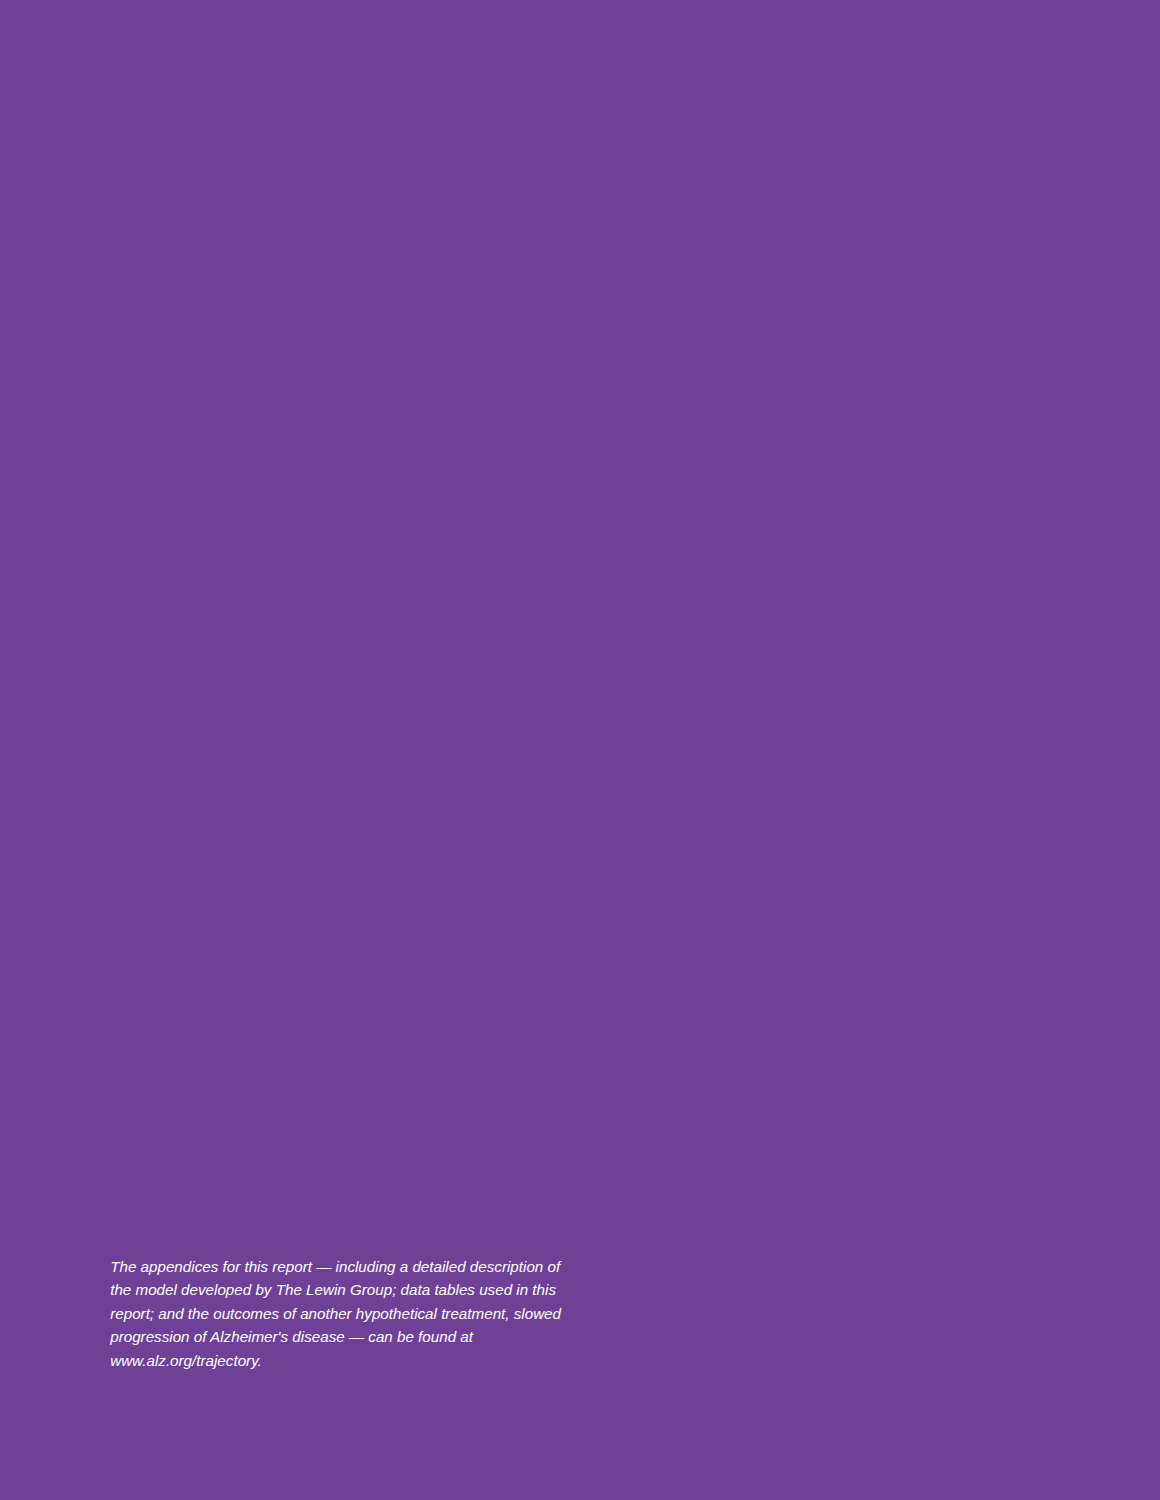The appendices for this report — including a detailed description of the model developed by The Lewin Group; data tables used in this report; and the outcomes of another hypothetical treatment, slowed progression of Alzheimer's disease — can be found at www.alz.org/trajectory.